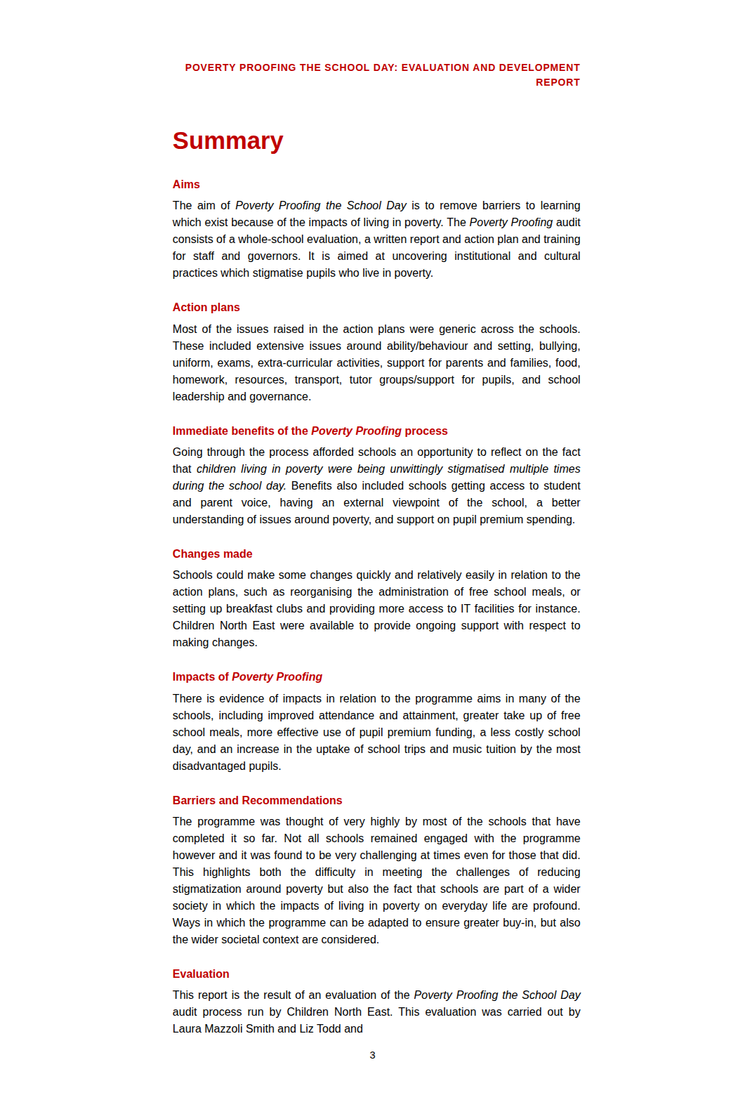POVERTY PROOFING THE SCHOOL DAY: EVALUATION AND DEVELOPMENT REPORT
Summary
Aims
The aim of Poverty Proofing the School Day is to remove barriers to learning which exist because of the impacts of living in poverty. The Poverty Proofing audit consists of a whole-school evaluation, a written report and action plan and training for staff and governors. It is aimed at uncovering institutional and cultural practices which stigmatise pupils who live in poverty.
Action plans
Most of the issues raised in the action plans were generic across the schools. These included extensive issues around ability/behaviour and setting, bullying, uniform, exams, extra-curricular activities, support for parents and families, food, homework, resources, transport, tutor groups/support for pupils, and school leadership and governance.
Immediate benefits of the Poverty Proofing process
Going through the process afforded schools an opportunity to reflect on the fact that children living in poverty were being unwittingly stigmatised multiple times during the school day. Benefits also included schools getting access to student and parent voice, having an external viewpoint of the school, a better understanding of issues around poverty, and support on pupil premium spending.
Changes made
Schools could make some changes quickly and relatively easily in relation to the action plans, such as reorganising the administration of free school meals, or setting up breakfast clubs and providing more access to IT facilities for instance. Children North East were available to provide ongoing support with respect to making changes.
Impacts of Poverty Proofing
There is evidence of impacts in relation to the programme aims in many of the schools, including improved attendance and attainment, greater take up of free school meals, more effective use of pupil premium funding, a less costly school day, and an increase in the uptake of school trips and music tuition by the most disadvantaged pupils.
Barriers and Recommendations
The programme was thought of very highly by most of the schools that have completed it so far. Not all schools remained engaged with the programme however and it was found to be very challenging at times even for those that did. This highlights both the difficulty in meeting the challenges of reducing stigmatization around poverty but also the fact that schools are part of a wider society in which the impacts of living in poverty on everyday life are profound. Ways in which the programme can be adapted to ensure greater buy-in, but also the wider societal context are considered.
Evaluation
This report is the result of an evaluation of the Poverty Proofing the School Day audit process run by Children North East. This evaluation was carried out by Laura Mazzoli Smith and Liz Todd and
3